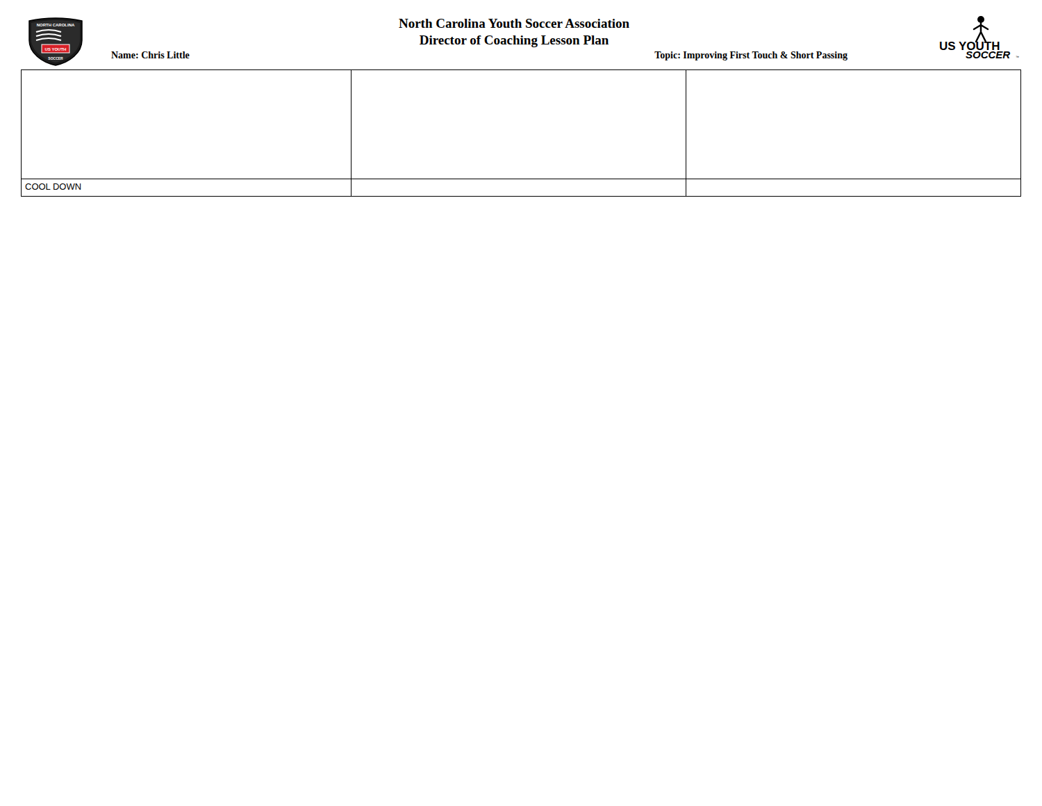NORTH CAROLINA US YOUTH SOCCER
North Carolina Youth Soccer Association
Director of Coaching Lesson Plan
Name: Chris Little Topic: Improving First Touch & Short Passing
US YOUTH SOCCER ™
| COOL DOWN | | |